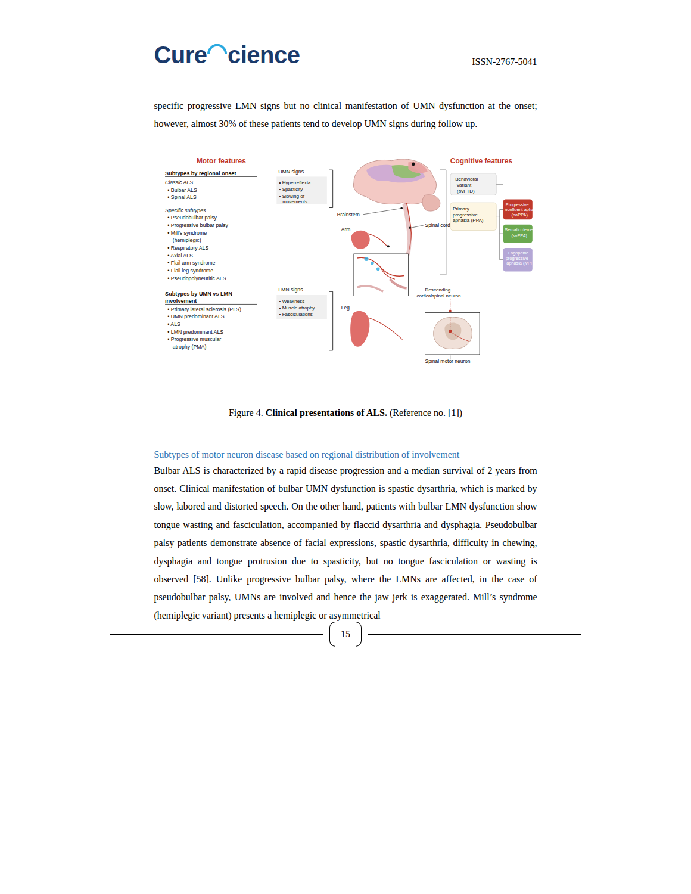Cure cience
ISSN-2767-5041
specific progressive LMN signs but no clinical manifestation of UMN dysfunction at the onset; however, almost 30% of these patients tend to develop UMN signs during follow up.
Motor features Subtypes by regional onset Classic ALS • Bulbar ALS • Spinal ALS Specific subtypes • Pseudobulbar palsy • Progressive bulbar palsy • Mill’s syndrome (hemiplegic) • Respiratory ALS • Axial ALS • Flail arm syndrome • Flail leg syndrome • Pseudopolyneuritic ALS Subtypes by UMN vs LMN involvement • Primary lateral sclerosis (PLS) • UMN predominant ALS • ALS • LMN predominant ALS • Progressive muscular atrophy (PMA) UMN signs • Hyperreflexia • Spasticity • Slowing of movements LMN signs • Weakness • Muscle atrophy • Fasciculations Brainstem Spinal cord Arm Leg Descending corticalspinal neuron Spinal motor neuron Cognitive features Behavioral variant (bvFTD) Primary progressive aphasia (PPA) Progressive nonfluent aphasia (naPPA) Sematic dementia (svPPA) Logopenic progressive aphasia (lvPPA)
Figure 4. Clinical presentations of ALS. (Reference no. [1])
Subtypes of motor neuron disease based on regional distribution of involvement
Bulbar ALS is characterized by a rapid disease progression and a median survival of 2 years from onset. Clinical manifestation of bulbar UMN dysfunction is spastic dysarthria, which is marked by slow, labored and distorted speech. On the other hand, patients with bulbar LMN dysfunction show tongue wasting and fasciculation, accompanied by flaccid dysarthria and dysphagia. Pseudobulbar palsy patients demonstrate absence of facial expressions, spastic dysarthria, difficulty in chewing, dysphagia and tongue protrusion due to spasticity, but no tongue fasciculation or wasting is observed [58]. Unlike progressive bulbar palsy, where the LMNs are affected, in the case of pseudobulbar palsy, UMNs are involved and hence the jaw jerk is exaggerated. Mill’s syndrome (hemiplegic variant) presents a hemiplegic or asymmetrical
15